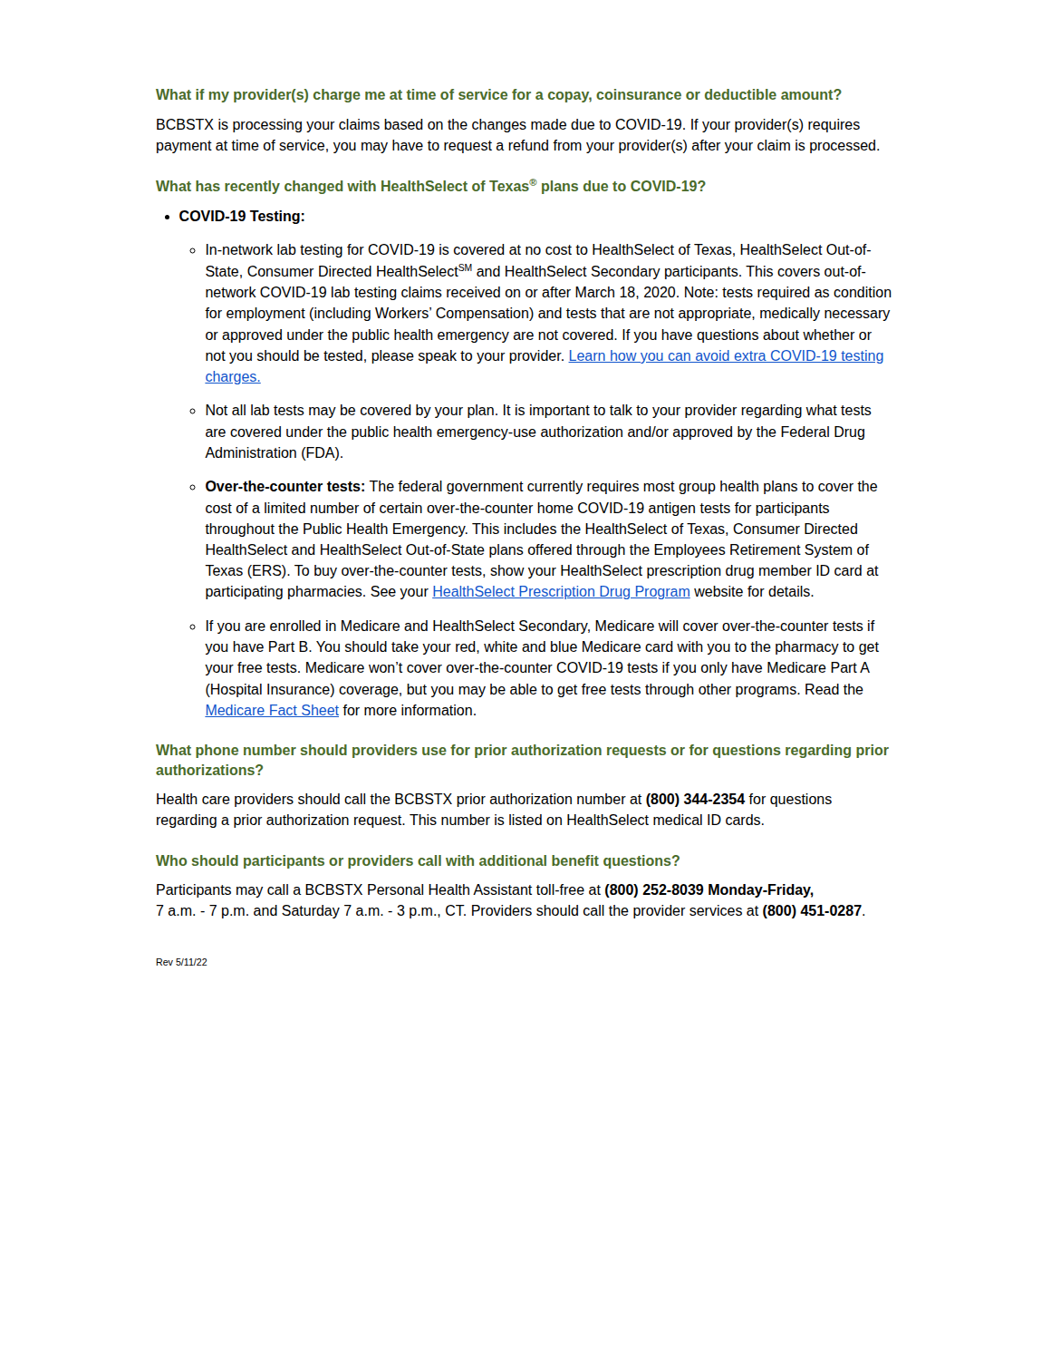What if my provider(s) charge me at time of service for a copay, coinsurance or deductible amount?
BCBSTX is processing your claims based on the changes made due to COVID-19. If your provider(s) requires payment at time of service, you may have to request a refund from your provider(s) after your claim is processed.
What has recently changed with HealthSelect of Texas® plans due to COVID-19?
COVID-19 Testing:
In-network lab testing for COVID-19 is covered at no cost to HealthSelect of Texas, HealthSelect Out-of-State, Consumer Directed HealthSelectSM and HealthSelect Secondary participants. This covers out-of-network COVID-19 lab testing claims received on or after March 18, 2020. Note: tests required as condition for employment (including Workers’ Compensation) and tests that are not appropriate, medically necessary or approved under the public health emergency are not covered. If you have questions about whether or not you should be tested, please speak to your provider. Learn how you can avoid extra COVID-19 testing charges.
Not all lab tests may be covered by your plan. It is important to talk to your provider regarding what tests are covered under the public health emergency-use authorization and/or approved by the Federal Drug Administration (FDA).
Over-the-counter tests: The federal government currently requires most group health plans to cover the cost of a limited number of certain over-the-counter home COVID-19 antigen tests for participants throughout the Public Health Emergency. This includes the HealthSelect of Texas, Consumer Directed HealthSelect and HealthSelect Out-of-State plans offered through the Employees Retirement System of Texas (ERS). To buy over-the-counter tests, show your HealthSelect prescription drug member ID card at participating pharmacies. See your HealthSelect Prescription Drug Program website for details.
If you are enrolled in Medicare and HealthSelect Secondary, Medicare will cover over-the-counter tests if you have Part B. You should take your red, white and blue Medicare card with you to the pharmacy to get your free tests. Medicare won’t cover over-the-counter COVID-19 tests if you only have Medicare Part A (Hospital Insurance) coverage, but you may be able to get free tests through other programs. Read the Medicare Fact Sheet for more information.
What phone number should providers use for prior authorization requests or for questions regarding prior authorizations?
Health care providers should call the BCBSTX prior authorization number at (800) 344-2354 for questions regarding a prior authorization request. This number is listed on HealthSelect medical ID cards.
Who should participants or providers call with additional benefit questions?
Participants may call a BCBSTX Personal Health Assistant toll-free at (800) 252-8039 Monday-Friday,
7 a.m. - 7 p.m. and Saturday 7 a.m. - 3 p.m., CT. Providers should call the provider services at (800) 451-0287.
Rev 5/11/22